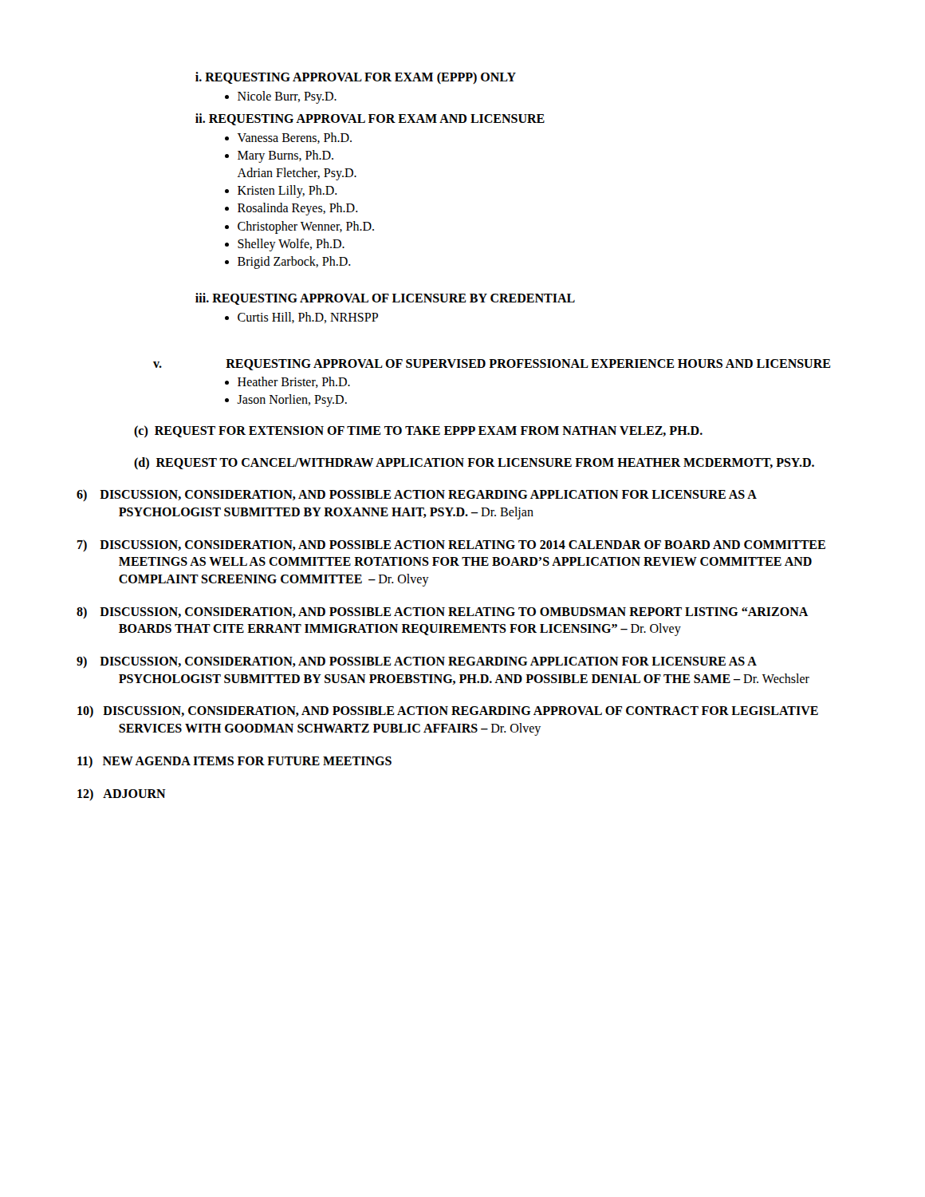i. REQUESTING APPROVAL FOR EXAM (EPPP) ONLY
Nicole Burr, Psy.D.
ii. REQUESTING APPROVAL FOR EXAM AND LICENSURE
Vanessa Berens, Ph.D.
Mary Burns, Ph.D.
Adrian Fletcher, Psy.D.
Kristen Lilly, Ph.D.
Rosalinda Reyes, Ph.D.
Christopher Wenner, Ph.D.
Shelley Wolfe, Ph.D.
Brigid Zarbock, Ph.D.
iii. REQUESTING APPROVAL OF LICENSURE BY CREDENTIAL
Curtis Hill, Ph.D, NRHSPP
v. REQUESTING APPROVAL OF SUPERVISED PROFESSIONAL EXPERIENCE HOURS AND LICENSURE
Heather Brister, Ph.D.
Jason Norlien, Psy.D.
(c) REQUEST FOR EXTENSION OF TIME TO TAKE EPPP EXAM FROM NATHAN VELEZ, PH.D.
(d) REQUEST TO CANCEL/WITHDRAW APPLICATION FOR LICENSURE FROM HEATHER MCDERMOTT, PSY.D.
6) DISCUSSION, CONSIDERATION, AND POSSIBLE ACTION REGARDING APPLICATION FOR LICENSURE AS A PSYCHOLOGIST SUBMITTED BY ROXANNE HAIT, PSY.D. – Dr. Beljan
7) DISCUSSION, CONSIDERATION, AND POSSIBLE ACTION RELATING TO 2014 CALENDAR OF BOARD AND COMMITTEE MEETINGS AS WELL AS COMMITTEE ROTATIONS FOR THE BOARD’S APPLICATION REVIEW COMMITTEE AND COMPLAINT SCREENING COMMITTEE – Dr. Olvey
8) DISCUSSION, CONSIDERATION, AND POSSIBLE ACTION RELATING TO OMBUDSMAN REPORT LISTING “ARIZONA BOARDS THAT CITE ERRANT IMMIGRATION REQUIREMENTS FOR LICENSING” – Dr. Olvey
9) DISCUSSION, CONSIDERATION, AND POSSIBLE ACTION REGARDING APPLICATION FOR LICENSURE AS A PSYCHOLOGIST SUBMITTED BY SUSAN PROEBSTING, PH.D. AND POSSIBLE DENIAL OF THE SAME – Dr. Wechsler
10) DISCUSSION, CONSIDERATION, AND POSSIBLE ACTION REGARDING APPROVAL OF CONTRACT FOR LEGISLATIVE SERVICES WITH GOODMAN SCHWARTZ PUBLIC AFFAIRS – Dr. Olvey
11) NEW AGENDA ITEMS FOR FUTURE MEETINGS
12) ADJOURN